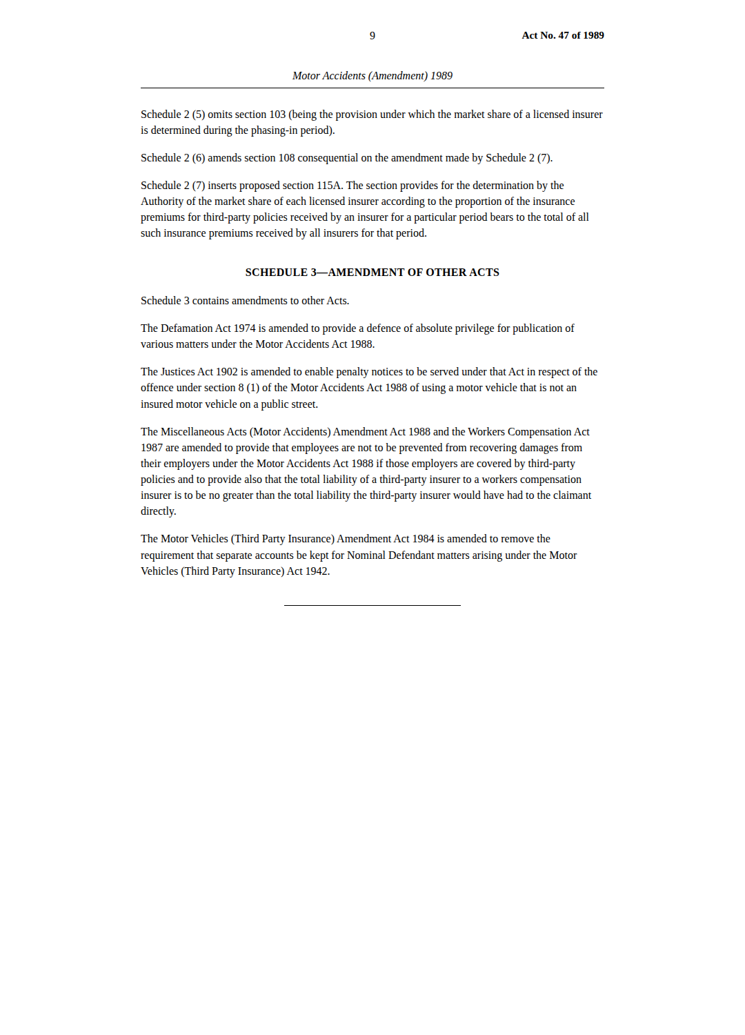9
Act No. 47 of 1989
Motor Accidents (Amendment) 1989
Schedule 2 (5) omits section 103 (being the provision under which the market share of a licensed insurer is determined during the phasing-in period).
Schedule 2 (6) amends section 108 consequential on the amendment made by Schedule 2 (7).
Schedule 2 (7) inserts proposed section 115A. The section provides for the determination by the Authority of the market share of each licensed insurer according to the proportion of the insurance premiums for third-party policies received by an insurer for a particular period bears to the total of all such insurance premiums received by all insurers for that period.
SCHEDULE 3—AMENDMENT OF OTHER ACTS
Schedule 3 contains amendments to other Acts.
The Defamation Act 1974 is amended to provide a defence of absolute privilege for publication of various matters under the Motor Accidents Act 1988.
The Justices Act 1902 is amended to enable penalty notices to be served under that Act in respect of the offence under section 8 (1) of the Motor Accidents Act 1988 of using a motor vehicle that is not an insured motor vehicle on a public street.
The Miscellaneous Acts (Motor Accidents) Amendment Act 1988 and the Workers Compensation Act 1987 are amended to provide that employees are not to be prevented from recovering damages from their employers under the Motor Accidents Act 1988 if those employers are covered by third-party policies and to provide also that the total liability of a third-party insurer to a workers compensation insurer is to be no greater than the total liability the third-party insurer would have had to the claimant directly.
The Motor Vehicles (Third Party Insurance) Amendment Act 1984 is amended to remove the requirement that separate accounts be kept for Nominal Defendant matters arising under the Motor Vehicles (Third Party Insurance) Act 1942.